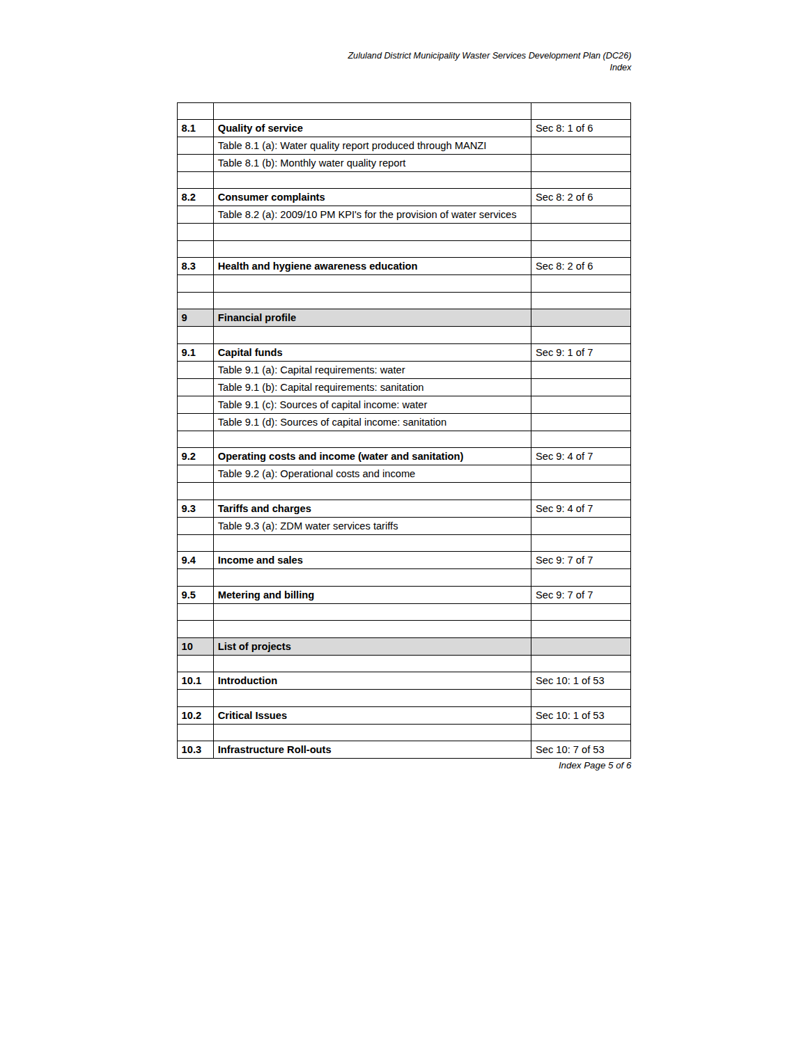Zululand District Municipality Waster Services Development Plan (DC26)
Index
| 8.1 | Quality of service | Sec 8: 1 of 6 |
| | Table 8.1 (a): Water quality report produced through MANZI | |
| | Table 8.1 (b): Monthly water quality report | |
| 8.2 | Consumer complaints | Sec 8: 2 of 6 |
| | Table 8.2 (a): 2009/10 PM KPI's for the provision of water services | |
| 8.3 | Health and hygiene awareness education | Sec 8: 2 of 6 |
| 9 | Financial profile | |
| 9.1 | Capital funds | Sec 9: 1 of 7 |
| | Table 9.1 (a): Capital requirements: water | |
| | Table 9.1 (b): Capital requirements: sanitation | |
| | Table 9.1 (c): Sources of capital income: water | |
| | Table 9.1 (d): Sources of capital income: sanitation | |
| 9.2 | Operating costs and income (water and sanitation) | Sec 9: 4 of 7 |
| | Table 9.2 (a): Operational costs and income | |
| 9.3 | Tariffs and charges | Sec 9: 4 of 7 |
| | Table 9.3 (a): ZDM water services tariffs | |
| 9.4 | Income and sales | Sec 9: 7 of 7 |
| 9.5 | Metering and billing | Sec 9: 7 of 7 |
| 10 | List of projects | |
| 10.1 | Introduction | Sec 10: 1 of 53 |
| 10.2 | Critical Issues | Sec 10: 1 of 53 |
| 10.3 | Infrastructure Roll-outs | Sec 10: 7 of 53 |
Index Page 5 of 6